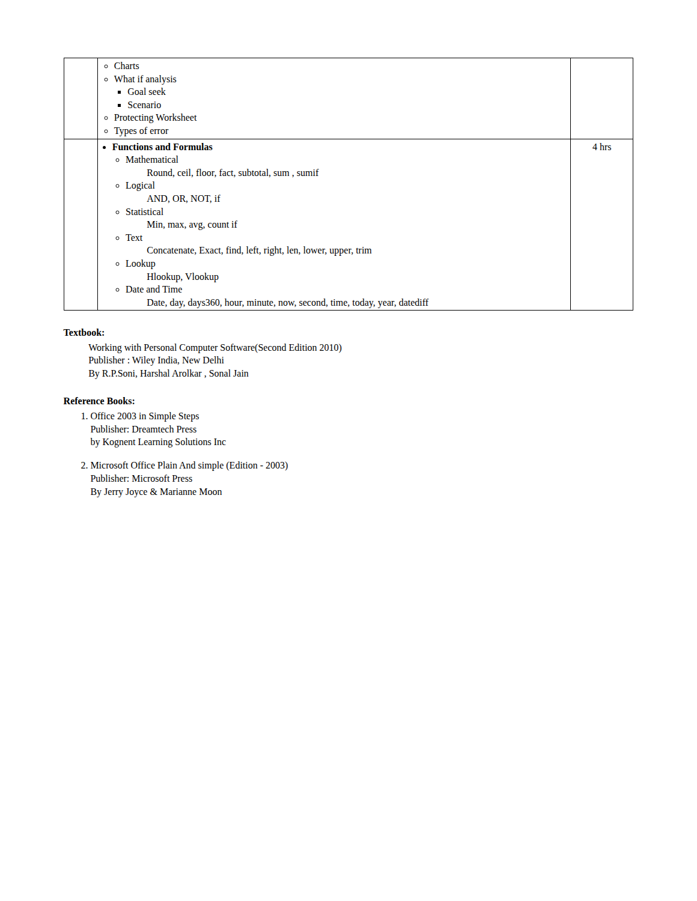| | Charts What if analysis Goal seek Scenario Protecting Worksheet Types of error | |
| | Functions and Formulas Mathematical Round, ceil, floor, fact, subtotal, sum , sumif Logical AND, OR, NOT, if Statistical Min, max, avg, count if Text Concatenate, Exact, find, left, right, len, lower, upper, trim Lookup Hlookup, Vlookup Date and Time Date, day, days360, hour, minute, now, second, time, today, year, datediff | 4 hrs |
Textbook:
Working with Personal Computer Software(Second Edition 2010)
Publisher : Wiley India, New Delhi
By R.P.Soni, Harshal Arolkar , Sonal Jain
Reference Books:
Office 2003 in Simple Steps Publisher: Dreamtech Press by Kognent Learning Solutions Inc
Microsoft Office Plain And simple (Edition - 2003) Publisher: Microsoft Press By Jerry Joyce & Marianne Moon